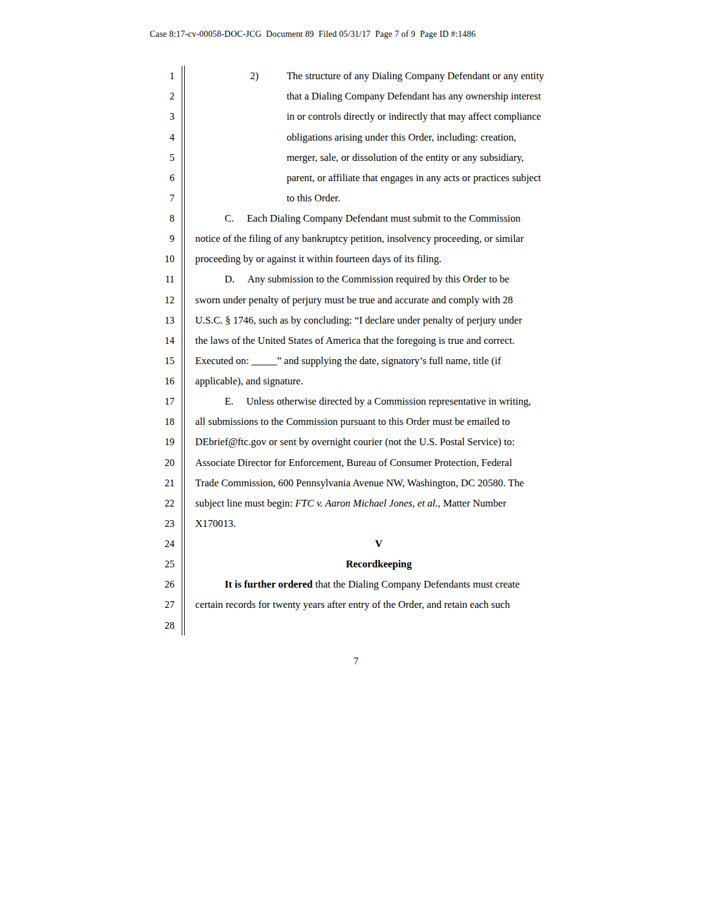Case 8:17-cv-00058-DOC-JCG Document 89 Filed 05/31/17 Page 7 of 9 Page ID #:1486
1
2
3
4
5
6
7
8
9
10
11
12
13
14
15
16
17
18
19
20
21
22
23
24
25
26
27
28
2) The structure of any Dialing Company Defendant or any entity
that a Dialing Company Defendant has any ownership interest
in or controls directly or indirectly that may affect compliance
obligations arising under this Order, including: creation,
merger, sale, or dissolution of the entity or any subsidiary,
parent, or affiliate that engages in any acts or practices subject
to this Order.
C. Each Dialing Company Defendant must submit to the Commission
notice of the filing of any bankruptcy petition, insolvency proceeding, or similar
proceeding by or against it within fourteen days of its filing.
D. Any submission to the Commission required by this Order to be
sworn under penalty of perjury must be true and accurate and comply with 28
U.S.C. § 1746, such as by concluding: “I declare under penalty of perjury under
the laws of the United States of America that the foregoing is true and correct.
Executed on: _____” and supplying the date, signatory’s full name, title (if
applicable), and signature.
E. Unless otherwise directed by a Commission representative in writing,
all submissions to the Commission pursuant to this Order must be emailed to
DEbrief@ftc.gov or sent by overnight courier (not the U.S. Postal Service) to:
Associate Director for Enforcement, Bureau of Consumer Protection, Federal
Trade Commission, 600 Pennsylvania Avenue NW, Washington, DC 20580. The
subject line must begin: FTC v. Aaron Michael Jones, et al., Matter Number
X170013.
V
Recordkeeping
It is further ordered that the Dialing Company Defendants must create
certain records for twenty years after entry of the Order, and retain each such
7